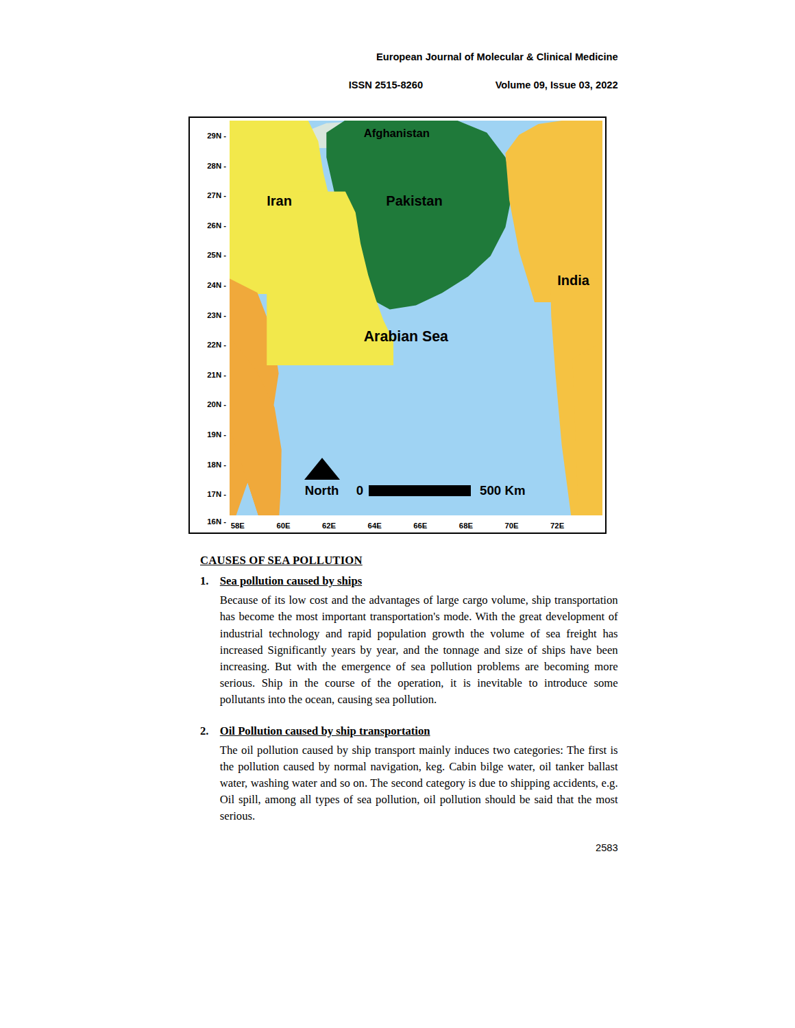European Journal of Molecular & Clinical Medicine ISSN 2515-8260 Volume 09, Issue 03, 2022
29N 28N 27N 26N 25N 24N 23N 22N 21N 20N 19N 18N 17N 16N
Afghanistan Iran Pakistan India Oman Arabian Sea
North
0 500 Km
58E 60E 62E 64E 66E 68E 70E 72E
CAUSES OF SEA POLLUTION
Sea pollution caused by ships
Because of its low cost and the advantages of large cargo volume, ship transportation has become the most important transportation's mode. With the great development of industrial technology and rapid population growth the volume of sea freight has increased Significantly years by year, and the tonnage and size of ships have been increasing. But with the emergence of sea pollution problems are becoming more serious. Ship in the course of the operation, it is inevitable to introduce some pollutants into the ocean, causing sea pollution.
Oil Pollution caused by ship transportation
The oil pollution caused by ship transport mainly induces two categories: The first is the pollution caused by normal navigation, keg. Cabin bilge water, oil tanker ballast water, washing water and so on. The second category is due to shipping accidents, e.g. Oil spill, among all types of sea pollution, oil pollution should be said that the most serious.
2583